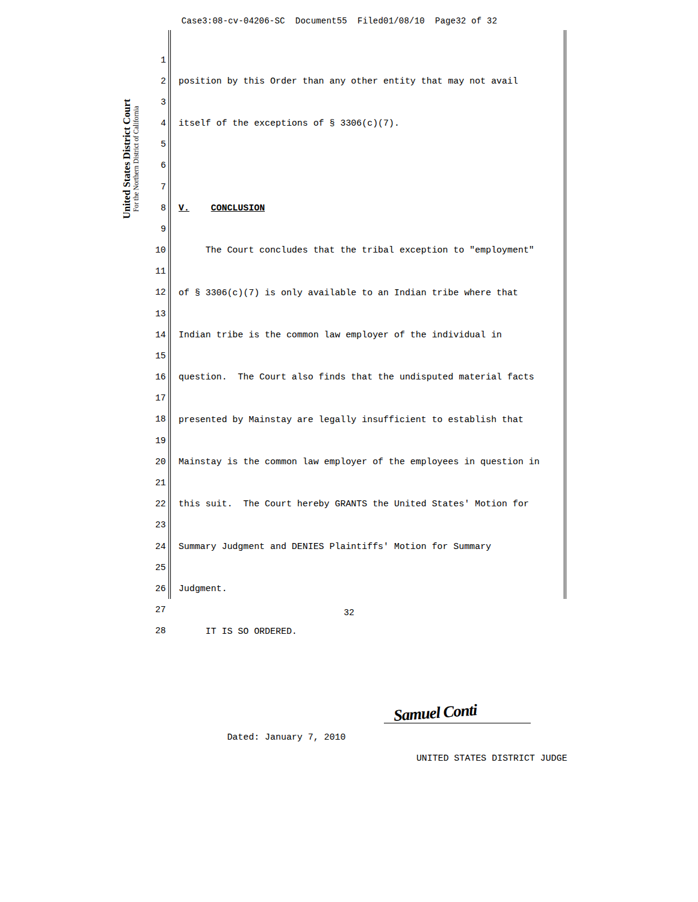Case3:08-cv-04206-SC Document55 Filed01/08/10 Page32 of 32
United States District Court
For the Northern District of California
1
2
3
4
5
6
7
8
9
10
11
12
13
14
15
16
17
18
19
20
21
22
23
24
25
26
27
28
position by this Order than any other entity that may not avail
itself of the exceptions of § 3306(c)(7).
V. CONCLUSION
The Court concludes that the tribal exception to "employment"
of § 3306(c)(7) is only available to an Indian tribe where that
Indian tribe is the common law employer of the individual in
question. The Court also finds that the undisputed material facts
presented by Mainstay are legally insufficient to establish that
Mainstay is the common law employer of the employees in question in
this suit. The Court hereby GRANTS the United States' Motion for
Summary Judgment and DENIES Plaintiffs' Motion for Summary
Judgment.
IT IS SO ORDERED.
Dated: January 7, 2010 Samuel Conti
UNITED STATES DISTRICT JUDGE
32